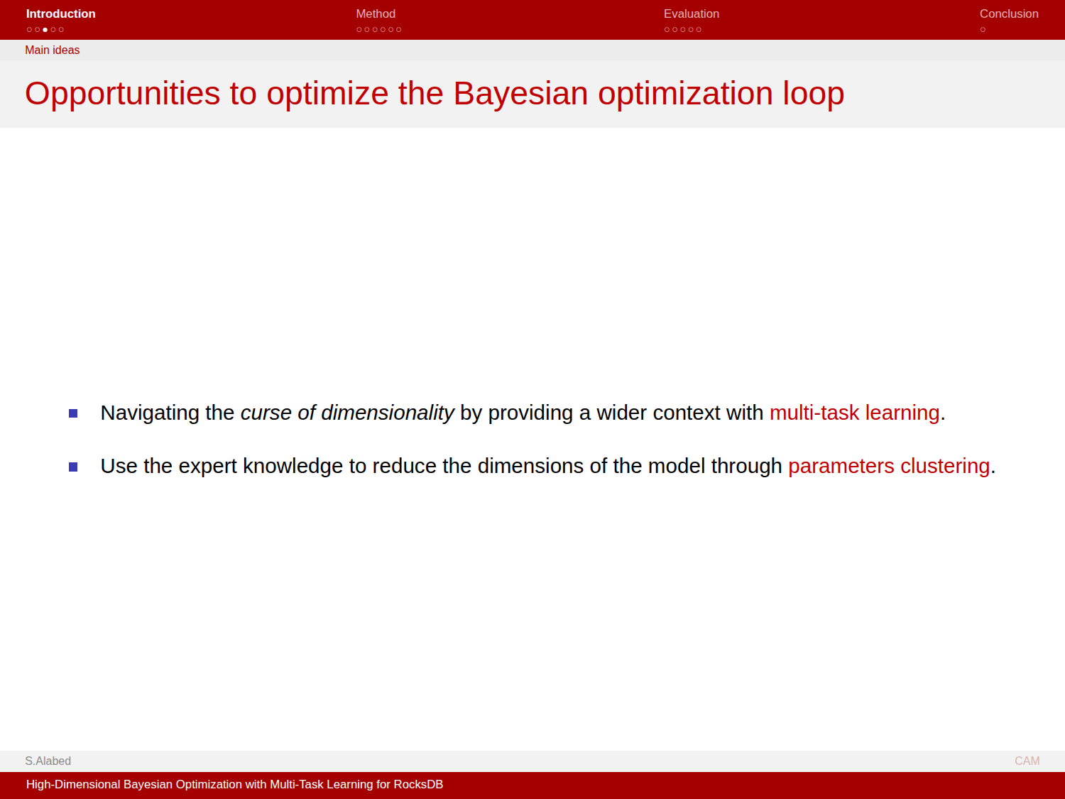Introduction ○○●○○
Method ○○○○○○
Evaluation ○○○○○
Conclusion ○
Main ideas
Opportunities to optimize the Bayesian optimization loop
Navigating the curse of dimensionality by providing a wider context with multi-task learning.
Use the expert knowledge to reduce the dimensions of the model through parameters clustering.
S.Alabed CAM
High-Dimensional Bayesian Optimization with Multi-Task Learning for RocksDB